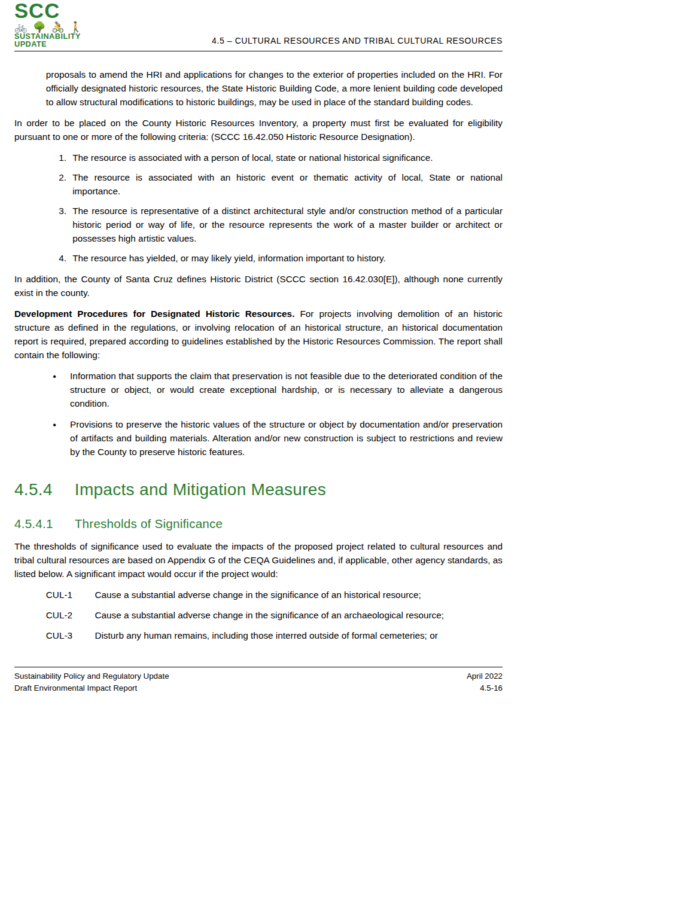SCC 🚲 🌳 🚴 🚶 SUSTAINABILITY UPDATE
4.5 – CULTURAL RESOURCES AND TRIBAL CULTURAL RESOURCES
proposals to amend the HRI and applications for changes to the exterior of properties included on the HRI. For officially designated historic resources, the State Historic Building Code, a more lenient building code developed to allow structural modifications to historic buildings, may be used in place of the standard building codes.
In order to be placed on the County Historic Resources Inventory, a property must first be evaluated for eligibility pursuant to one or more of the following criteria: (SCCC 16.42.050 Historic Resource Designation).
The resource is associated with a person of local, state or national historical significance.
The resource is associated with an historic event or thematic activity of local, State or national importance.
The resource is representative of a distinct architectural style and/or construction method of a particular historic period or way of life, or the resource represents the work of a master builder or architect or possesses high artistic values.
The resource has yielded, or may likely yield, information important to history.
In addition, the County of Santa Cruz defines Historic District (SCCC section 16.42.030[E]), although none currently exist in the county.
Development Procedures for Designated Historic Resources. For projects involving demolition of an historic structure as defined in the regulations, or involving relocation of an historical structure, an historical documentation report is required, prepared according to guidelines established by the Historic Resources Commission. The report shall contain the following:
Information that supports the claim that preservation is not feasible due to the deteriorated condition of the structure or object, or would create exceptional hardship, or is necessary to alleviate a dangerous condition.
Provisions to preserve the historic values of the structure or object by documentation and/or preservation of artifacts and building materials. Alteration and/or new construction is subject to restrictions and review by the County to preserve historic features.
4.5.4 Impacts and Mitigation Measures
4.5.4.1 Thresholds of Significance
The thresholds of significance used to evaluate the impacts of the proposed project related to cultural resources and tribal cultural resources are based on Appendix G of the CEQA Guidelines and, if applicable, other agency standards, as listed below. A significant impact would occur if the project would:
CUL-1
Cause a substantial adverse change in the significance of an historical resource;
CUL-2
Cause a substantial adverse change in the significance of an archaeological resource;
CUL-3
Disturb any human remains, including those interred outside of formal cemeteries; or
Sustainability Policy and Regulatory Update
April 2022
Draft Environmental Impact Report
4.5-16